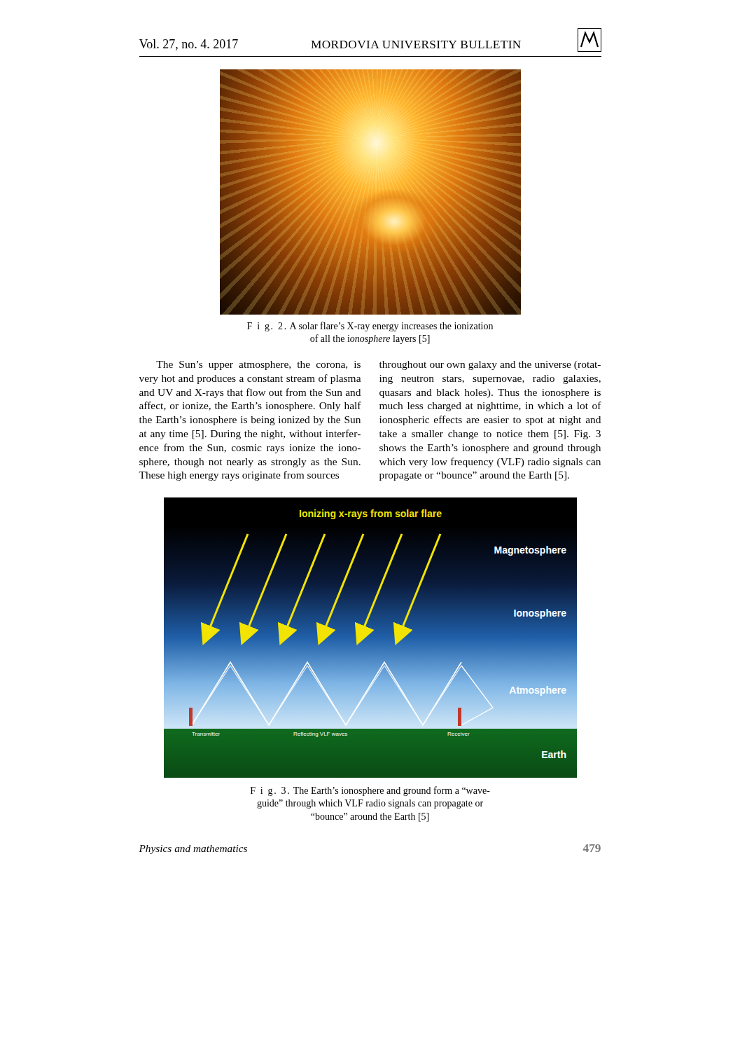Vol. 27, no. 4. 2017
Mordovia University Bulletin
F i g. 2. A solar flare’s X-ray energy increases the ionization
of all the ionosphere layers [5]
The Sun’s upper atmosphere, the corona, is very hot and produces a constant stream of plasma and UV and X-rays that flow out from the Sun and affect, or ionize, the Earth’s ionosphere. Only half the Earth’s ionosphere is being ionized by the Sun at any time [5]. During the night, without interference from the Sun, cosmic rays ionize the ionosphere, though not nearly as strongly as the Sun. These high energy rays originate from sources
throughout our own galaxy and the universe (rotating neutron stars, supernovae, radio galaxies, quasars and black holes). Thus the ionosphere is much less charged at nighttime, in which a lot of ionospheric effects are easier to spot at night and take a smaller change to notice them [5]. Fig. 3 shows the Earth’s ionosphere and ground through which very low frequency (VLF) radio signals can propagate or “bounce” around the Earth [5].
Ionizing x-rays from solar flare Magnetosphere Ionosphere Atmosphere Earth Transmitter Reflecting VLF waves Receiver
F i g. 3. The Earth’s ionosphere and ground form a “wave-
guide” through which VLF radio signals can propagate or
“bounce” around the Earth [5]
Physics and mathematics
479